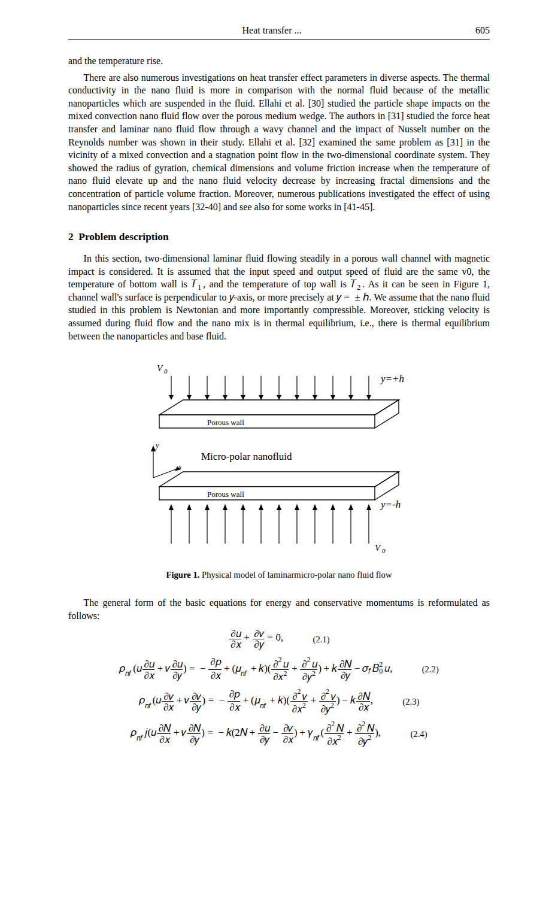Heat transfer ... 605
and the temperature rise.
There are also numerous investigations on heat transfer effect parameters in diverse aspects. The thermal conductivity in the nano fluid is more in comparison with the normal fluid because of the metallic nanoparticles which are suspended in the fluid. Ellahi et al. [30] studied the particle shape impacts on the mixed convection nano fluid flow over the porous medium wedge. The authors in [31] studied the force heat transfer and laminar nano fluid flow through a wavy channel and the impact of Nusselt number on the Reynolds number was shown in their study. Ellahi et al. [32] examined the same problem as [31] in the vicinity of a mixed convection and a stagnation point flow in the two-dimensional coordinate system. They showed the radius of gyration, chemical dimensions and volume friction increase when the temperature of nano fluid elevate up and the nano fluid velocity decrease by increasing fractal dimensions and the concentration of particle volume fraction. Moreover, numerous publications investigated the effect of using nanoparticles since recent years [32-40] and see also for some works in [41-45].
2 Problem description
In this section, two-dimensional laminar fluid flowing steadily in a porous wall channel with magnetic impact is considered. It is assumed that the input speed and output speed of fluid are the same v0, the temperature of bottom wall is T1, and the temperature of top wall is T2. As it can be seen in Figure 1, channel wall's surface is perpendicular to y-axis, or more precisely at y=±h. We assume that the nano fluid studied in this problem is Newtonian and more importantly compressible. Moreover, sticking velocity is assumed during fluid flow and the nano mix is in thermal equilibrium, i.e., there is thermal equilibrium between the nanoparticles and base fluid.
Porous wall V 0 y=+h Micro-polar nanofluid y x Porous wall y=-h V 0
Figure 1. Physical model of laminarmicro-polar nano fluid flow
The general form of the basic equations for energy and conservative momentums is reformulated as follows:
∂u∂x + ∂v∂y =0,
(2.1)
ρnf ( u∂u∂x + v∂u∂y ) = −∂p∂x + (μnf+k) ( ∂2u∂x2 + ∂2u∂y2 ) + k∂N∂y − σfB02u,
(2.2)
ρnf ( u∂v∂x + v∂v∂y ) = −∂p∂x + (μnf+k) ( ∂2v∂x2 + ∂2v∂y2 ) − k∂N∂x,
(2.3)
ρnfj ( u∂N∂x + v∂N∂y ) = −k ( 2N + ∂u∂y − ∂v∂x ) + γnf ( ∂2N∂x2 + ∂2N∂y2 ) ,
(2.4)